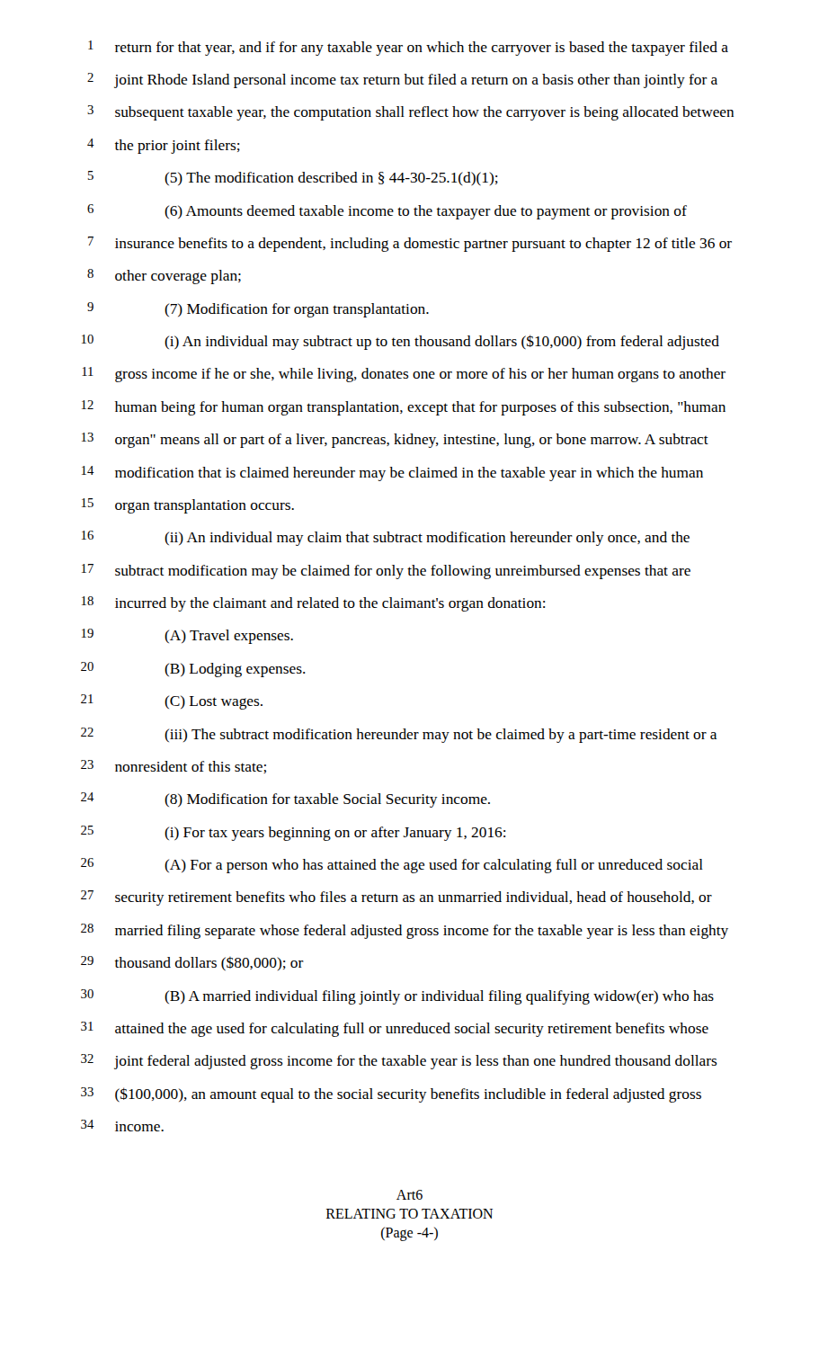return for that year, and if for any taxable year on which the carryover is based the taxpayer filed a
joint Rhode Island personal income tax return but filed a return on a basis other than jointly for a
subsequent taxable year, the computation shall reflect how the carryover is being allocated between
the prior joint filers;
(5) The modification described in § 44-30-25.1(d)(1);
(6) Amounts deemed taxable income to the taxpayer due to payment or provision of
insurance benefits to a dependent, including a domestic partner pursuant to chapter 12 of title 36 or
other coverage plan;
(7) Modification for organ transplantation.
(i) An individual may subtract up to ten thousand dollars ($10,000) from federal adjusted
gross income if he or she, while living, donates one or more of his or her human organs to another
human being for human organ transplantation, except that for purposes of this subsection, "human
organ" means all or part of a liver, pancreas, kidney, intestine, lung, or bone marrow. A subtract
modification that is claimed hereunder may be claimed in the taxable year in which the human
organ transplantation occurs.
(ii) An individual may claim that subtract modification hereunder only once, and the
subtract modification may be claimed for only the following unreimbursed expenses that are
incurred by the claimant and related to the claimant's organ donation:
(A) Travel expenses.
(B) Lodging expenses.
(C) Lost wages.
(iii) The subtract modification hereunder may not be claimed by a part-time resident or a
nonresident of this state;
(8) Modification for taxable Social Security income.
(i) For tax years beginning on or after January 1, 2016:
(A) For a person who has attained the age used for calculating full or unreduced social
security retirement benefits who files a return as an unmarried individual, head of household, or
married filing separate whose federal adjusted gross income for the taxable year is less than eighty
thousand dollars ($80,000); or
(B) A married individual filing jointly or individual filing qualifying widow(er) who has
attained the age used for calculating full or unreduced social security retirement benefits whose
joint federal adjusted gross income for the taxable year is less than one hundred thousand dollars
($100,000), an amount equal to the social security benefits includible in federal adjusted gross
income.
Art6 RELATING TO TAXATION (Page -4-)